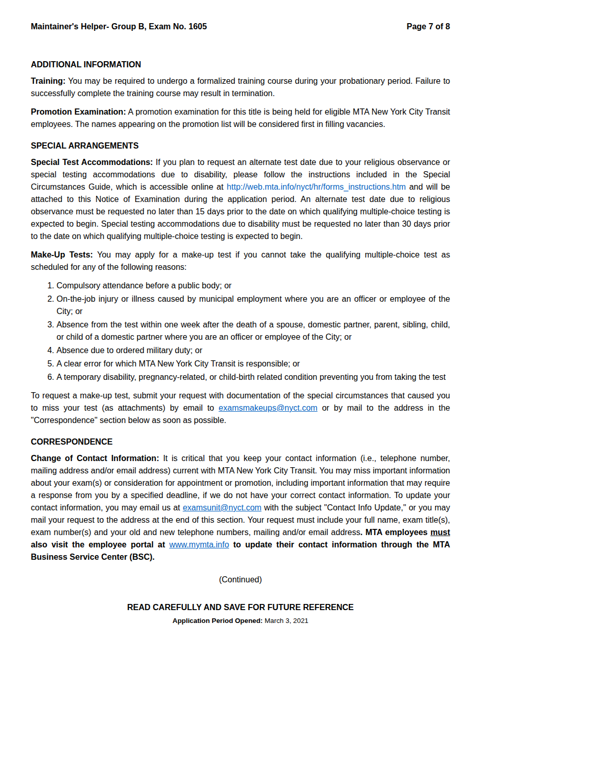Maintainer's Helper- Group B, Exam No. 1605 Page 7 of 8
Additional Information
Training: You may be required to undergo a formalized training course during your probationary period. Failure to successfully complete the training course may result in termination.
Promotion Examination: A promotion examination for this title is being held for eligible MTA New York City Transit employees. The names appearing on the promotion list will be considered first in filling vacancies.
Special Arrangements
Special Test Accommodations: If you plan to request an alternate test date due to your religious observance or special testing accommodations due to disability, please follow the instructions included in the Special Circumstances Guide, which is accessible online at http://web.mta.info/nyct/hr/forms_instructions.htm and will be attached to this Notice of Examination during the application period. An alternate test date due to religious observance must be requested no later than 15 days prior to the date on which qualifying multiple-choice testing is expected to begin. Special testing accommodations due to disability must be requested no later than 30 days prior to the date on which qualifying multiple-choice testing is expected to begin.
Make-Up Tests: You may apply for a make-up test if you cannot take the qualifying multiple-choice test as scheduled for any of the following reasons:
Compulsory attendance before a public body; or
On-the-job injury or illness caused by municipal employment where you are an officer or employee of the City; or
Absence from the test within one week after the death of a spouse, domestic partner, parent, sibling, child, or child of a domestic partner where you are an officer or employee of the City; or
Absence due to ordered military duty; or
A clear error for which MTA New York City Transit is responsible; or
A temporary disability, pregnancy-related, or child-birth related condition preventing you from taking the test
To request a make-up test, submit your request with documentation of the special circumstances that caused you to miss your test (as attachments) by email to examsmakeups@nyct.com or by mail to the address in the "Correspondence" section below as soon as possible.
Correspondence
Change of Contact Information: It is critical that you keep your contact information (i.e., telephone number, mailing address and/or email address) current with MTA New York City Transit. You may miss important information about your exam(s) or consideration for appointment or promotion, including important information that may require a response from you by a specified deadline, if we do not have your correct contact information. To update your contact information, you may email us at examsunit@nyct.com with the subject "Contact Info Update," or you may mail your request to the address at the end of this section. Your request must include your full name, exam title(s), exam number(s) and your old and new telephone numbers, mailing and/or email address. MTA employees must also visit the employee portal at www.mymta.info to update their contact information through the MTA Business Service Center (BSC).
(Continued)
READ CAREFULLY AND SAVE FOR FUTURE REFERENCE
Application Period Opened: March 3, 2021